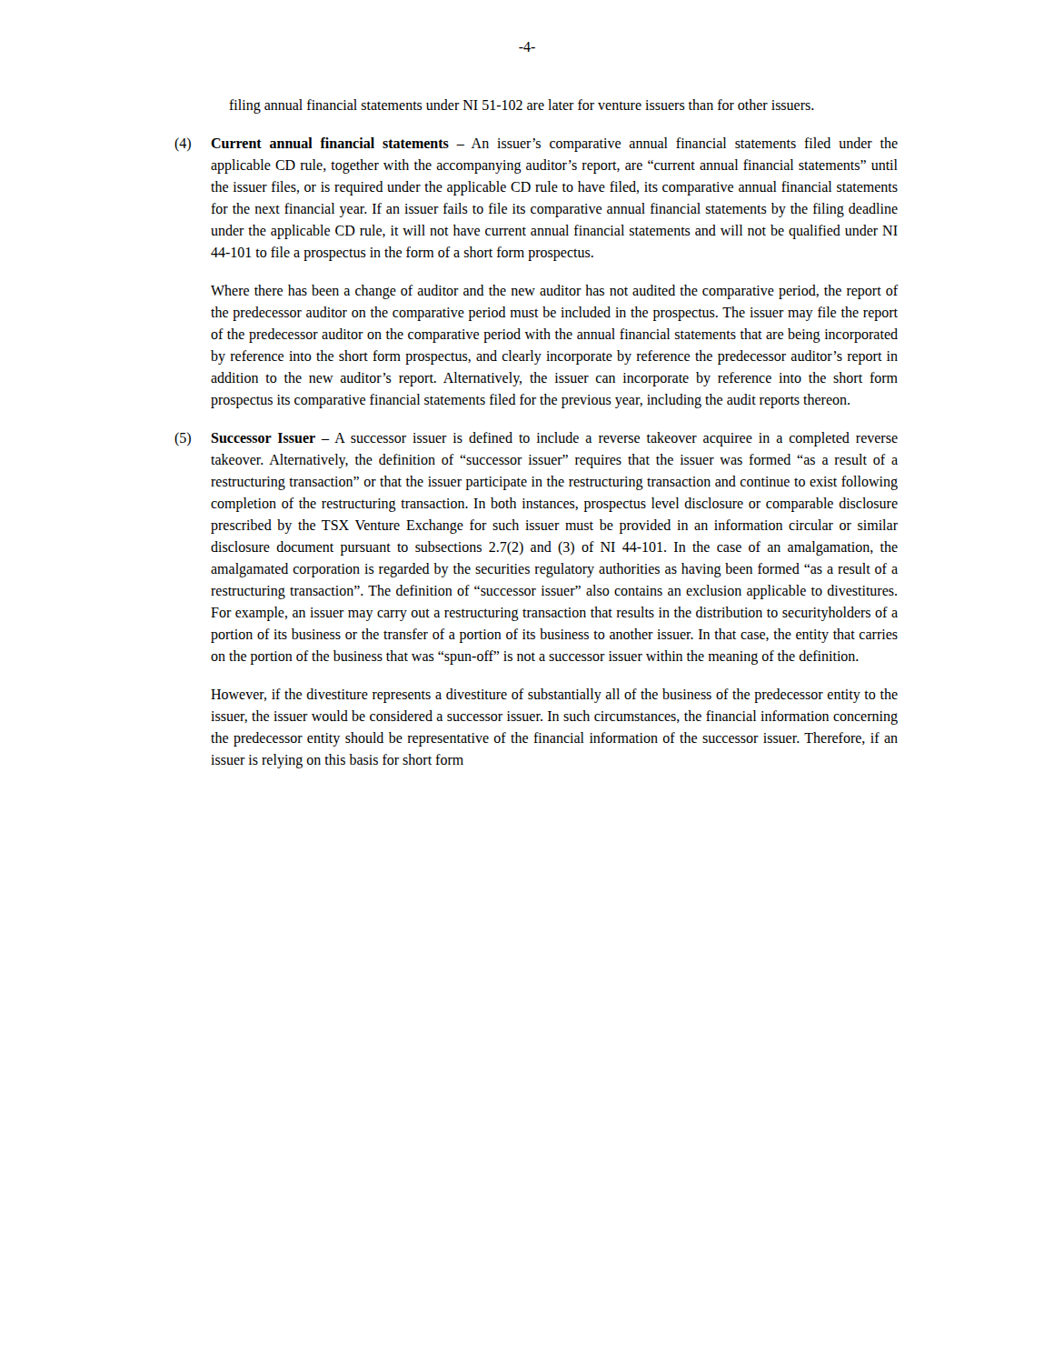-4-
filing annual financial statements under NI 51-102 are later for venture issuers than for other issuers.
(4)
Current annual financial statements – An issuer’s comparative annual financial statements filed under the applicable CD rule, together with the accompanying auditor’s report, are “current annual financial statements” until the issuer files, or is required under the applicable CD rule to have filed, its comparative annual financial statements for the next financial year. If an issuer fails to file its comparative annual financial statements by the filing deadline under the applicable CD rule, it will not have current annual financial statements and will not be qualified under NI 44-101 to file a prospectus in the form of a short form prospectus.
Where there has been a change of auditor and the new auditor has not audited the comparative period, the report of the predecessor auditor on the comparative period must be included in the prospectus. The issuer may file the report of the predecessor auditor on the comparative period with the annual financial statements that are being incorporated by reference into the short form prospectus, and clearly incorporate by reference the predecessor auditor’s report in addition to the new auditor’s report. Alternatively, the issuer can incorporate by reference into the short form prospectus its comparative financial statements filed for the previous year, including the audit reports thereon.
(5)
Successor Issuer – A successor issuer is defined to include a reverse takeover acquiree in a completed reverse takeover. Alternatively, the definition of “successor issuer” requires that the issuer was formed “as a result of a restructuring transaction” or that the issuer participate in the restructuring transaction and continue to exist following completion of the restructuring transaction. In both instances, prospectus level disclosure or comparable disclosure prescribed by the TSX Venture Exchange for such issuer must be provided in an information circular or similar disclosure document pursuant to subsections 2.7(2) and (3) of NI 44-101. In the case of an amalgamation, the amalgamated corporation is regarded by the securities regulatory authorities as having been formed “as a result of a restructuring transaction”. The definition of “successor issuer” also contains an exclusion applicable to divestitures. For example, an issuer may carry out a restructuring transaction that results in the distribution to securityholders of a portion of its business or the transfer of a portion of its business to another issuer. In that case, the entity that carries on the portion of the business that was “spun-off” is not a successor issuer within the meaning of the definition.
However, if the divestiture represents a divestiture of substantially all of the business of the predecessor entity to the issuer, the issuer would be considered a successor issuer. In such circumstances, the financial information concerning the predecessor entity should be representative of the financial information of the successor issuer. Therefore, if an issuer is relying on this basis for short form